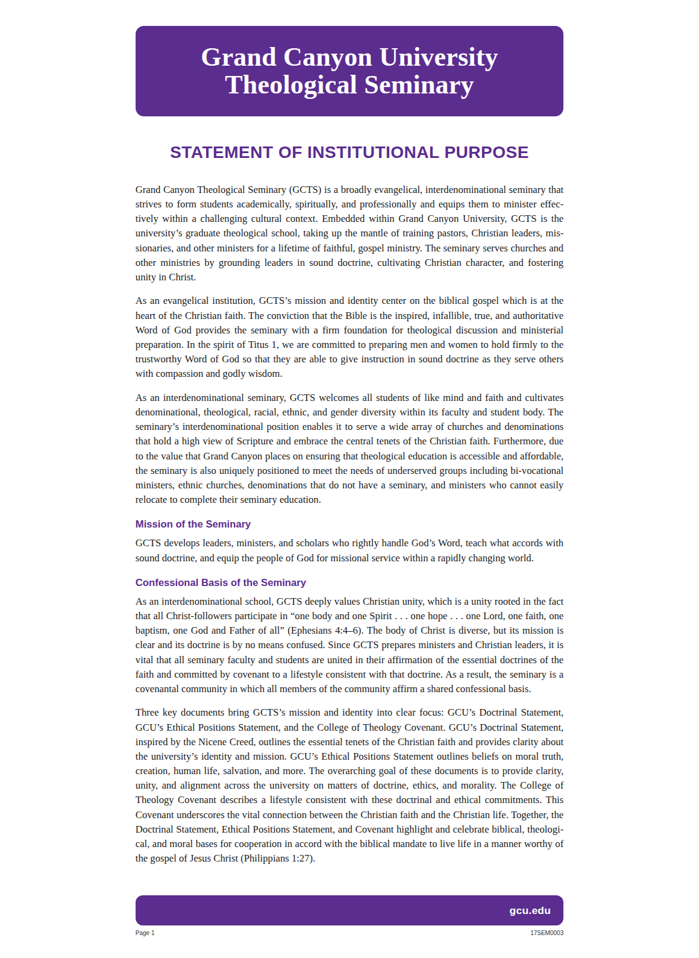Grand Canyon University Theological Seminary
Statement of Institutional Purpose
Grand Canyon Theological Seminary (GCTS) is a broadly evangelical, interdenominational seminary that strives to form students academically, spiritually, and professionally and equips them to minister effectively within a challenging cultural context. Embedded within Grand Canyon University, GCTS is the university’s graduate theological school, taking up the mantle of training pastors, Christian leaders, missionaries, and other ministers for a lifetime of faithful, gospel ministry. The seminary serves churches and other ministries by grounding leaders in sound doctrine, cultivating Christian character, and fostering unity in Christ.
As an evangelical institution, GCTS’s mission and identity center on the biblical gospel which is at the heart of the Christian faith. The conviction that the Bible is the inspired, infallible, true, and authoritative Word of God provides the seminary with a firm foundation for theological discussion and ministerial preparation. In the spirit of Titus 1, we are committed to preparing men and women to hold firmly to the trustworthy Word of God so that they are able to give instruction in sound doctrine as they serve others with compassion and godly wisdom.
As an interdenominational seminary, GCTS welcomes all students of like mind and faith and cultivates denominational, theological, racial, ethnic, and gender diversity within its faculty and student body. The seminary’s interdenominational position enables it to serve a wide array of churches and denominations that hold a high view of Scripture and embrace the central tenets of the Christian faith. Furthermore, due to the value that Grand Canyon places on ensuring that theological education is accessible and affordable, the seminary is also uniquely positioned to meet the needs of underserved groups including bi-vocational ministers, ethnic churches, denominations that do not have a seminary, and ministers who cannot easily relocate to complete their seminary education.
Mission of the Seminary
GCTS develops leaders, ministers, and scholars who rightly handle God’s Word, teach what accords with sound doctrine, and equip the people of God for missional service within a rapidly changing world.
Confessional Basis of the Seminary
As an interdenominational school, GCTS deeply values Christian unity, which is a unity rooted in the fact that all Christ-followers participate in “one body and one Spirit . . . one hope . . . one Lord, one faith, one baptism, one God and Father of all” (Ephesians 4:4–6). The body of Christ is diverse, but its mission is clear and its doctrine is by no means confused. Since GCTS prepares ministers and Christian leaders, it is vital that all seminary faculty and students are united in their affirmation of the essential doctrines of the faith and committed by covenant to a lifestyle consistent with that doctrine. As a result, the seminary is a covenantal community in which all members of the community affirm a shared confessional basis.
Three key documents bring GCTS’s mission and identity into clear focus: GCU’s Doctrinal Statement, GCU’s Ethical Positions Statement, and the College of Theology Covenant. GCU’s Doctrinal Statement, inspired by the Nicene Creed, outlines the essential tenets of the Christian faith and provides clarity about the university’s identity and mission. GCU’s Ethical Positions Statement outlines beliefs on moral truth, creation, human life, salvation, and more. The overarching goal of these documents is to provide clarity, unity, and alignment across the university on matters of doctrine, ethics, and morality. The College of Theology Covenant describes a lifestyle consistent with these doctrinal and ethical commitments. This Covenant underscores the vital connection between the Christian faith and the Christian life. Together, the Doctrinal Statement, Ethical Positions Statement, and Covenant highlight and celebrate biblical, theological, and moral bases for cooperation in accord with the biblical mandate to live life in a manner worthy of the gospel of Jesus Christ (Philippians 1:27).
gcu.edu
Page 1 17SEM0003